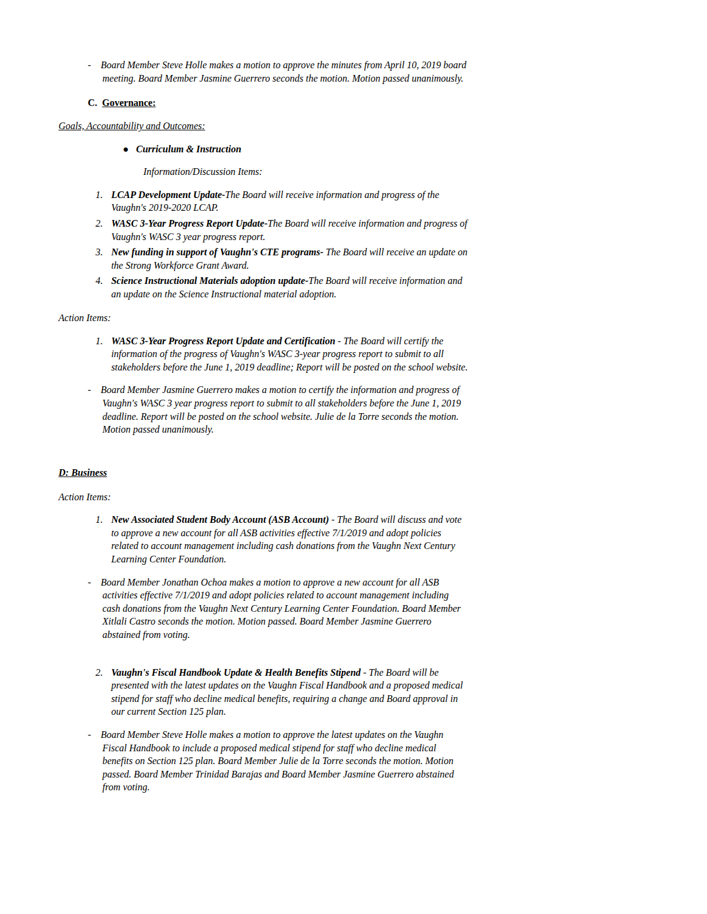Board Member Steve Holle makes a motion to approve the minutes from April 10, 2019 board meeting. Board Member Jasmine Guerrero seconds the motion. Motion passed unanimously.
C. Governance:
Goals, Accountability and Outcomes:
Curriculum & Instruction
Information/Discussion Items:
LCAP Development Update-The Board will receive information and progress of the Vaughn's 2019-2020 LCAP.
WASC 3-Year Progress Report Update-The Board will receive information and progress of Vaughn's WASC 3 year progress report.
New funding in support of Vaughn's CTE programs- The Board will receive an update on the Strong Workforce Grant Award.
Science Instructional Materials adoption update-The Board will receive information and an update on the Science Instructional material adoption.
Action Items:
WASC 3-Year Progress Report Update and Certification - The Board will certify the information of the progress of Vaughn's WASC 3-year progress report to submit to all stakeholders before the June 1, 2019 deadline; Report will be posted on the school website.
Board Member Jasmine Guerrero makes a motion to certify the information and progress of Vaughn's WASC 3 year progress report to submit to all stakeholders before the June 1, 2019 deadline. Report will be posted on the school website. Julie de la Torre seconds the motion. Motion passed unanimously.
D: Business
Action Items:
New Associated Student Body Account (ASB Account) - The Board will discuss and vote to approve a new account for all ASB activities effective 7/1/2019 and adopt policies related to account management including cash donations from the Vaughn Next Century Learning Center Foundation.
Board Member Jonathan Ochoa makes a motion to approve a new account for all ASB activities effective 7/1/2019 and adopt policies related to account management including cash donations from the Vaughn Next Century Learning Center Foundation. Board Member Xitlali Castro seconds the motion. Motion passed. Board Member Jasmine Guerrero abstained from voting.
Vaughn's Fiscal Handbook Update & Health Benefits Stipend - The Board will be presented with the latest updates on the Vaughn Fiscal Handbook and a proposed medical stipend for staff who decline medical benefits, requiring a change and Board approval in our current Section 125 plan.
Board Member Steve Holle makes a motion to approve the latest updates on the Vaughn Fiscal Handbook to include a proposed medical stipend for staff who decline medical benefits on Section 125 plan. Board Member Julie de la Torre seconds the motion. Motion passed. Board Member Trinidad Barajas and Board Member Jasmine Guerrero abstained from voting.